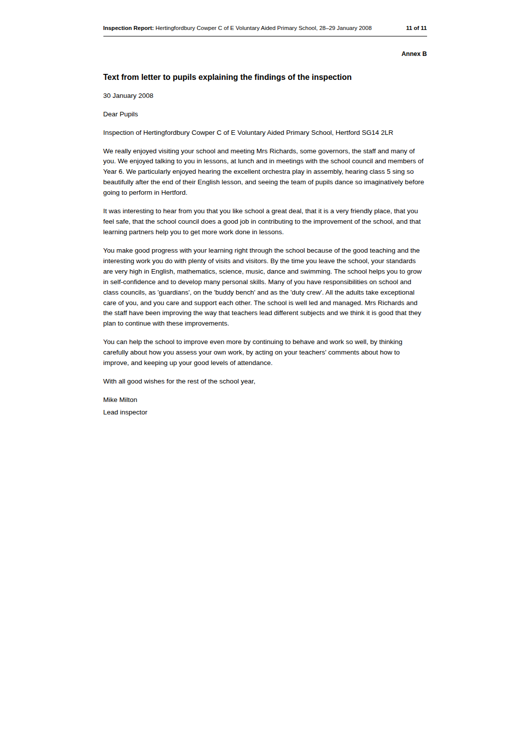Inspection Report: Hertingfordbury Cowper C of E Voluntary Aided Primary School, 28–29 January 2008
11 of 11
Annex B
Text from letter to pupils explaining the findings of the inspection
30 January 2008
Dear Pupils
Inspection of Hertingfordbury Cowper C of E Voluntary Aided Primary School, Hertford SG14 2LR
We really enjoyed visiting your school and meeting Mrs Richards, some governors, the staff and many of you. We enjoyed talking to you in lessons, at lunch and in meetings with the school council and members of Year 6. We particularly enjoyed hearing the excellent orchestra play in assembly, hearing class 5 sing so beautifully after the end of their English lesson, and seeing the team of pupils dance so imaginatively before going to perform in Hertford.
It was interesting to hear from you that you like school a great deal, that it is a very friendly place, that you feel safe, that the school council does a good job in contributing to the improvement of the school, and that learning partners help you to get more work done in lessons.
You make good progress with your learning right through the school because of the good teaching and the interesting work you do with plenty of visits and visitors. By the time you leave the school, your standards are very high in English, mathematics, science, music, dance and swimming. The school helps you to grow in self-confidence and to develop many personal skills. Many of you have responsibilities on school and class councils, as 'guardians', on the 'buddy bench' and as the 'duty crew'. All the adults take exceptional care of you, and you care and support each other. The school is well led and managed. Mrs Richards and the staff have been improving the way that teachers lead different subjects and we think it is good that they plan to continue with these improvements.
You can help the school to improve even more by continuing to behave and work so well, by thinking carefully about how you assess your own work, by acting on your teachers' comments about how to improve, and keeping up your good levels of attendance.
With all good wishes for the rest of the school year,
Mike Milton
Lead inspector